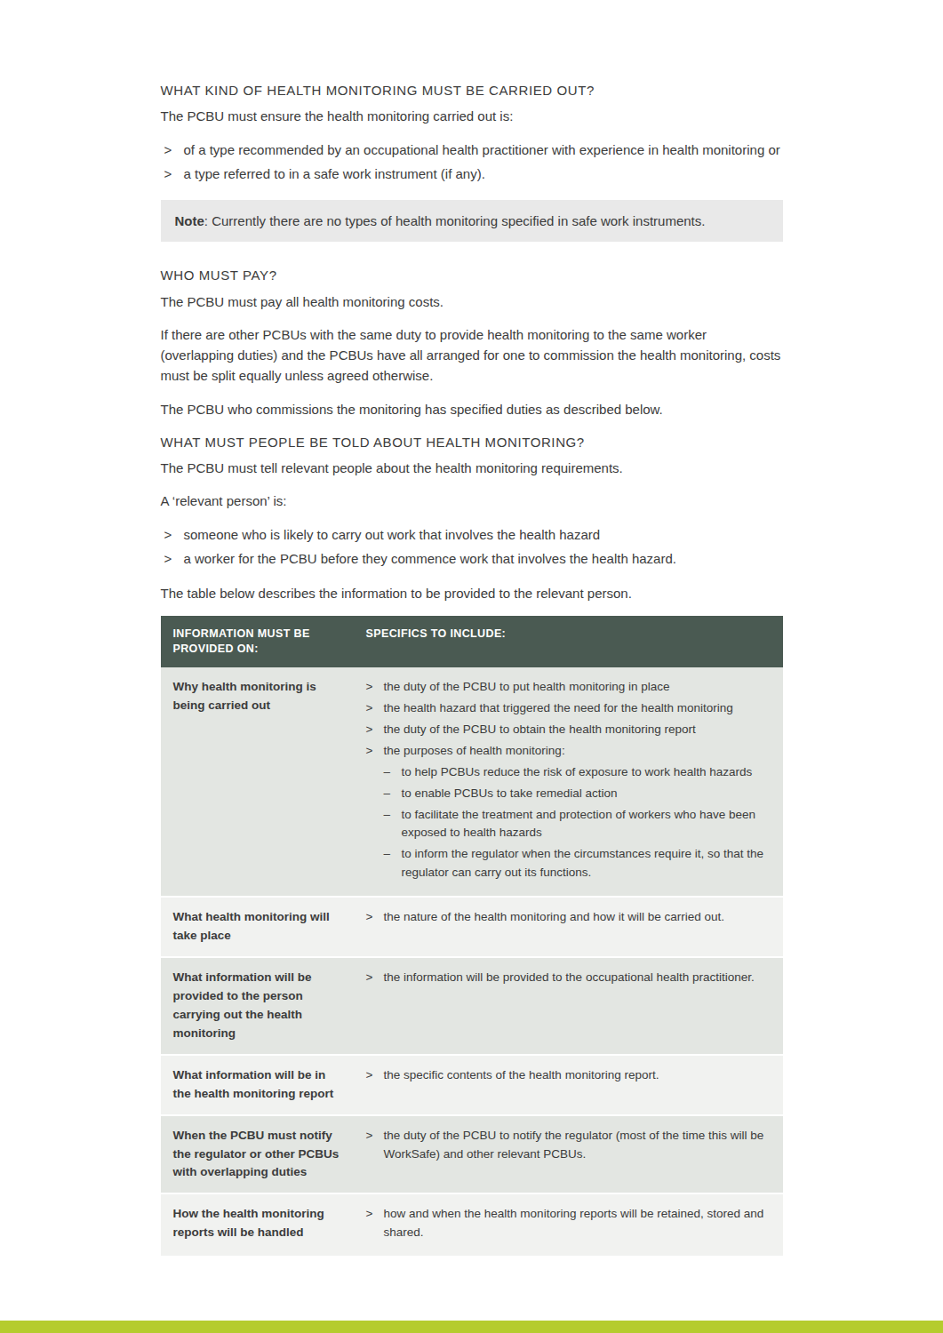What kind of health monitoring must be carried out?
The PCBU must ensure the health monitoring carried out is:
of a type recommended by an occupational health practitioner with experience in health monitoring or
a type referred to in a safe work instrument (if any).
Note: Currently there are no types of health monitoring specified in safe work instruments.
Who must pay?
The PCBU must pay all health monitoring costs.
If there are other PCBUs with the same duty to provide health monitoring to the same worker (overlapping duties) and the PCBUs have all arranged for one to commission the health monitoring, costs must be split equally unless agreed otherwise.
The PCBU who commissions the monitoring has specified duties as described below.
What must people be told about health monitoring?
The PCBU must tell relevant people about the health monitoring requirements.
A ‘relevant person’ is:
someone who is likely to carry out work that involves the health hazard
a worker for the PCBU before they commence work that involves the health hazard.
The table below describes the information to be provided to the relevant person.
| Information must be provided on: | Specifics to include: |
| --- | --- |
| Why health monitoring is being carried out | the duty of the PCBU to put health monitoring in place the health hazard that triggered the need for the health monitoring the duty of the PCBU to obtain the health monitoring report the purposes of health monitoring: to help PCBUs reduce the risk of exposure to work health hazards to enable PCBUs to take remedial action to facilitate the treatment and protection of workers who have been exposed to health hazards to inform the regulator when the circumstances require it, so that the regulator can carry out its functions. |
| What health monitoring will take place | the nature of the health monitoring and how it will be carried out. |
| What information will be provided to the person carrying out the health monitoring | the information will be provided to the occupational health practitioner. |
| What information will be in the health monitoring report | the specific contents of the health monitoring report. |
| When the PCBU must notify the regulator or other PCBUs with overlapping duties | the duty of the PCBU to notify the regulator (most of the time this will be WorkSafe) and other relevant PCBUs. |
| How the health monitoring reports will be handled | how and when the health monitoring reports will be retained, stored and shared. |